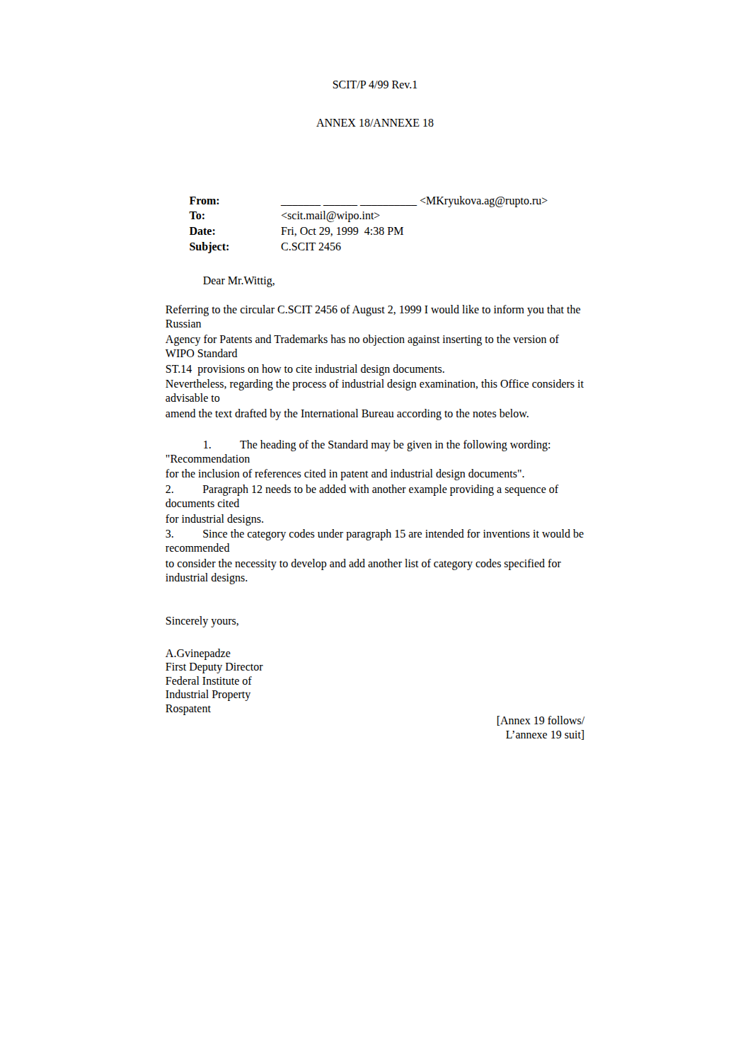SCIT/P 4/99 Rev.1
ANNEX 18/ANNEXE 18
| From: | _______ ______ __________ <MKryukova.ag@rupto.ru> |
| To: | <scit.mail@wipo.int> |
| Date: | Fri, Oct 29, 1999 4:38 PM |
| Subject: | C.SCIT 2456 |
Dear Mr.Wittig,
Referring to the circular C.SCIT 2456 of August 2, 1999 I would like to inform you that the Russian
Agency for Patents and Trademarks has no objection against inserting to the version of WIPO Standard
ST.14 provisions on how to cite industrial design documents.
Nevertheless, regarding the process of industrial design examination, this Office considers it advisable to
amend the text drafted by the International Bureau according to the notes below.
1. The heading of the Standard may be given in the following wording: "Recommendation
for the inclusion of references cited in patent and industrial design documents".
2. Paragraph 12 needs to be added with another example providing a sequence of documents cited
for industrial designs.
3. Since the category codes under paragraph 15 are intended for inventions it would be recommended
to consider the necessity to develop and add another list of category codes specified for industrial designs.
Sincerely yours,
A.Gvinepadze
First Deputy Director
Federal Institute of
Industrial Property
Rospatent
[Annex 19 follows/
L’annexe 19 suit]